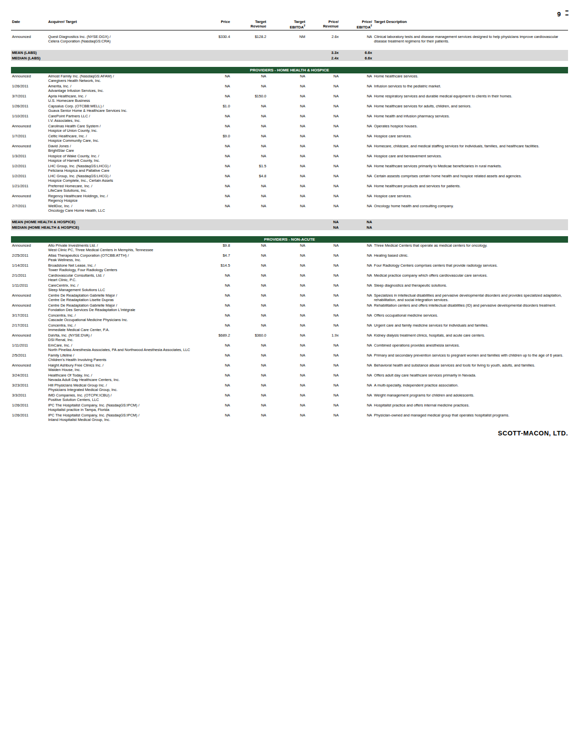9 ━
━
| Date | Acquirer/ Target | Price | Target Revenue | Target EBITDA 2 | Price/ Revenue | Price/ EBITDA 2 | Target Description |
| --- | --- | --- | --- | --- | --- | --- | --- |
| Announced | Quest Diagnostics Inc. (NYSE:DGX) / Celera Corporation (NasdaqGS:CRA) | $330.4 | $128.2 | NM | 2.6x | NA | Clinical laboratory tests and disease management services designed to help physicians improve cardiovascular disease treatment regimens for their patients. |
| MEAN (LABS) | | | | 3.3x | 6.6x | |
| MEDIAN (LABS) | | | | 2.4x | 6.6x | |
| PROVIDERS - HOME HEALTH & HOSPICE |
| Announced | Almost Family Inc. (NasdaqGS:AFAM) / Caregivers Health Network, Inc. | NA | NA | NA | NA | NA | Home healthcare services. |
| 1/26/2011 | Amerita, Inc. / Advantage Infusion Services, Inc. | NA | NA | NA | NA | NA | Infusion services to the pediatric market. |
| 3/7/2011 | Apria Healthcare, Inc. / U.S. Homecare Business | NA | $150.0 | NA | NA | NA | Home respiratory services and durable medical equipment to clients in their homes. |
| 1/26/2011 | Capsalus Corp. (OTCBB:WELL) / Guava Senior Home & Healthcare Services Inc. | $1.0 | NA | NA | NA | NA | Home healthcare services for adults, children, and seniors. |
| 1/10/2011 | CarePoint Partners LLC / I.V. Associates, Inc. | NA | NA | NA | NA | NA | Home health and infusion pharmacy services. |
| Announced | Carolinas Health Care System / Hospice of Union County, Inc. | NA | NA | NA | NA | NA | Operates hospice houses. |
| 1/7/2011 | Celtic Healthcare, Inc. / Hospice Community Care, Inc. | $9.0 | NA | NA | NA | NA | Hospice care services. |
| Announced | David Jones / BrightStar Care | NA | NA | NA | NA | NA | Homecare, childcare, and medical staffing services for individuals, families, and healthcare facilities. |
| 1/3/2011 | Hospice of Wake County, Inc. / Hospice of Harnett County, Inc. | NA | NA | NA | NA | NA | Hospice care and bereavement services. |
| 1/2/2011 | LHC Group, Inc. (NasdaqGS:LHCG) / Feliciana Hospica and Pallative Care | NA | $1.5 | NA | NA | NA | Home healthcare services primarily to Medicae beneficiaries in rural markets. |
| 1/2/2011 | LHC Group, Inc. (NasdaqGS:LHCG) / Hospice Complete, Inc., Certain Assets | NA | $4.8 | NA | NA | NA | Certain assests comprises certain home health and hospice related assets and agencies. |
| 1/21/2011 | Preferred Homecare, Inc. / LifeCare Solutions, Inc. | NA | NA | NA | NA | NA | Home healthcare products and services for patients. |
| Announced | Regency Healthcare Holdings, Inc. / Regency Hospice | NA | NA | NA | NA | NA | Hospice care services. |
| 2/7/2011 | WellDoc, Inc. / Oncology Care Home Health, LLC | NA | NA | NA | NA | NA | Oncology home health and consulting company. |
| MEAN (HOME HEALTH & HOSPICE) | | | | NA | NA | |
| MEDIAN (HOME HEALTH & HOSPICE) | | | | NA | NA | |
| PROVIDERS - NON-ACUTE |
| Announced | Alto Private Investments Ltd. / West Clinic PC, Three Medical Centers in Memphis, Tennessee | $9.8 | NA | NA | NA | NA | Three Medical Centers that operate as medical centers for oncology. |
| 2/25/2011 | Atlas Therapeutics Corporation (OTCBB:ATTH) / Peak Wellness, Inc. | $4.7 | NA | NA | NA | NA | Healing based clinic. |
| 1/14/2011 | Broadstone Net Lease, Inc. / Tower Radiology, Four Radiology Centers | $14.5 | NA | NA | NA | NA | Four Radiology Centers comprises centers that provide radiology services. |
| 2/1/2011 | Cardiovascular Consultants, Ltd. / Heart Clinic, P.C. | NA | NA | NA | NA | NA | Medical practice company which offers cardiovascular care services. |
| 1/11/2011 | CareCentrix, Inc. / Sleep Management Solutions LLC | NA | NA | NA | NA | NA | Sleep diagnostics and therapeutic solutions. |
| Announced | Centre De Readaptation Gabrielle Major / Centre De Réadaptation Lisette Dupras | NA | NA | NA | NA | NA | Specializes in intellectual disabilities and pervasive developmental disorders and provides specialized adaptation, rehabilitation, and social integration services. |
| Announced | Centre De Readaptation Gabrielle Major / Fondation Des Services De Réadaptation L'intégrale | NA | NA | NA | NA | NA | Rehabilitation centers and offers intellectual disabilities (ID) and pervasive developmental disorders treatment. |
| 3/17/2011 | Concentra, Inc. / Cascade Occupational Medicine Physicians Inc. | NA | NA | NA | NA | NA | Offers occupational medicine services. |
| 2/17/2011 | Concentra, Inc. / Immediate Medical Care Center, P.A. | NA | NA | NA | NA | NA | Urgent care and family medicine services for individuals and families. |
| Announced | DaVita, Inc. (NYSE:DVA) / DSI Renal, Inc. | $689.2 | $360.0 | NA | 1.9x | NA | Kidney dialysis treatment clinics, hospitals, and acute care centers. |
| 1/11/2011 | EmCare, Inc. / North Pinellas Anesthesia Associates, PA and Northwood Anesthesia Associates, LLC | NA | NA | NA | NA | NA | Combined operations provides anesthesia services. |
| 2/5/2011 | Family Lifeline / Children's Health Involving Parents | NA | NA | NA | NA | NA | Primary and secondary prevention services to pregnant women and families with children up to the age of 6 years. |
| Announced | Haight Ashbury Free Clinics Inc. / Walden House, Inc. | NA | NA | NA | NA | NA | Behavioral health and substance abuse services and tools for living to youth, adults, and families. |
| 3/24/2011 | Healthcare Of Today, Inc. / Nevada Adult Day Healthcare Centers, Inc. | NA | NA | NA | NA | NA | Offers adult day care healthcare services primarily in Nevada. |
| 3/23/2011 | Hill Physicians Medical Group Inc. / Physicians Integrated Medical Group, Inc. | NA | NA | NA | NA | NA | A multi-specialty, independent practice association. |
| 3/3/2011 | IMD Companies, Inc. (OTCPK:ICBU) / Positive Solution Centers, LLC | NA | NA | NA | NA | NA | Weight management programs for children and adolescents. |
| 1/26/2011 | IPC The Hospitalist Company, Inc. (NasdaqGS:IPCM) / Hospitalist practice in Tampa, Florida | NA | NA | NA | NA | NA | Hospitalist practice and offers internal medicine practices. |
| 1/26/2011 | IPC The Hospitalist Company, Inc. (NasdaqGS:IPCM) / Inland Hospitalist Medical Group, Inc. | NA | NA | NA | NA | NA | Physician-owned and managed medical group that operates hospitalist programs. |
SCOTT-MACON, LTD.